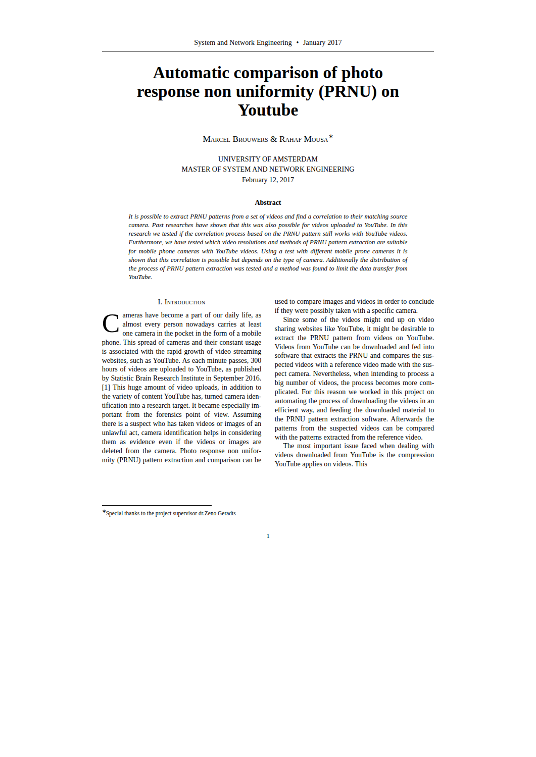System and Network Engineering • January 2017
Automatic comparison of photo
response non uniformity (PRNU) on
Youtube
Marcel Brouwers & Rahaf Mousa∗
UNIVERSITY OF AMSTERDAM
MASTER OF SYSTEM AND NETWORK ENGINEERING
February 12, 2017
Abstract
It is possible to extract PRNU patterns from a set of videos and find a correlation to their matching source camera. Past researches have shown that this was also possible for videos uploaded to YouTube. In this research we tested if the correlation process based on the PRNU pattern still works with YouTube videos. Furthermore, we have tested which video resolutions and methods of PRNU pattern extraction are suitable for mobile phone cameras with YouTube videos. Using a test with different mobile prone cameras it is shown that this correlation is possible but depends on the type of camera. Additionally the distribution of the process of PRNU pattern extraction was tested and a method was found to limit the data transfer from YouTube.
I. Introduction
Cameras have become a part of our daily life, as almost every person nowadays carries at least one camera in the pocket in the form of a mobile phone. This spread of cameras and their constant usage is associated with the rapid growth of video streaming websites, such as YouTube. As each minute passes, 300 hours of videos are uploaded to YouTube, as published by Statistic Brain Research Institute in September 2016.[1] This huge amount of video uploads, in addition to the variety of content YouTube has, turned camera identification into a research target. It became especially important from the forensics point of view. Assuming there is a suspect who has taken videos or images of an unlawful act, camera identification helps in considering them as evidence even if the videos or images are deleted from the camera. Photo response non uniformity (PRNU) pattern extraction and comparison can be used to compare images and videos in order to conclude if they were possibly taken with a specific camera.
Since some of the videos might end up on video sharing websites like YouTube, it might be desirable to extract the PRNU pattern from videos on YouTube. Videos from YouTube can be downloaded and fed into software that extracts the PRNU and compares the suspected videos with a reference video made with the suspect camera. Nevertheless, when intending to process a big number of videos, the process becomes more complicated. For this reason we worked in this project on automating the process of downloading the videos in an efficient way, and feeding the downloaded material to the PRNU pattern extraction software. Afterwards the patterns from the suspected videos can be compared with the patterns extracted from the reference video.
The most important issue faced when dealing with videos downloaded from YouTube is the compression YouTube applies on videos. This
∗Special thanks to the project supervisor dr.Zeno Geradts
1